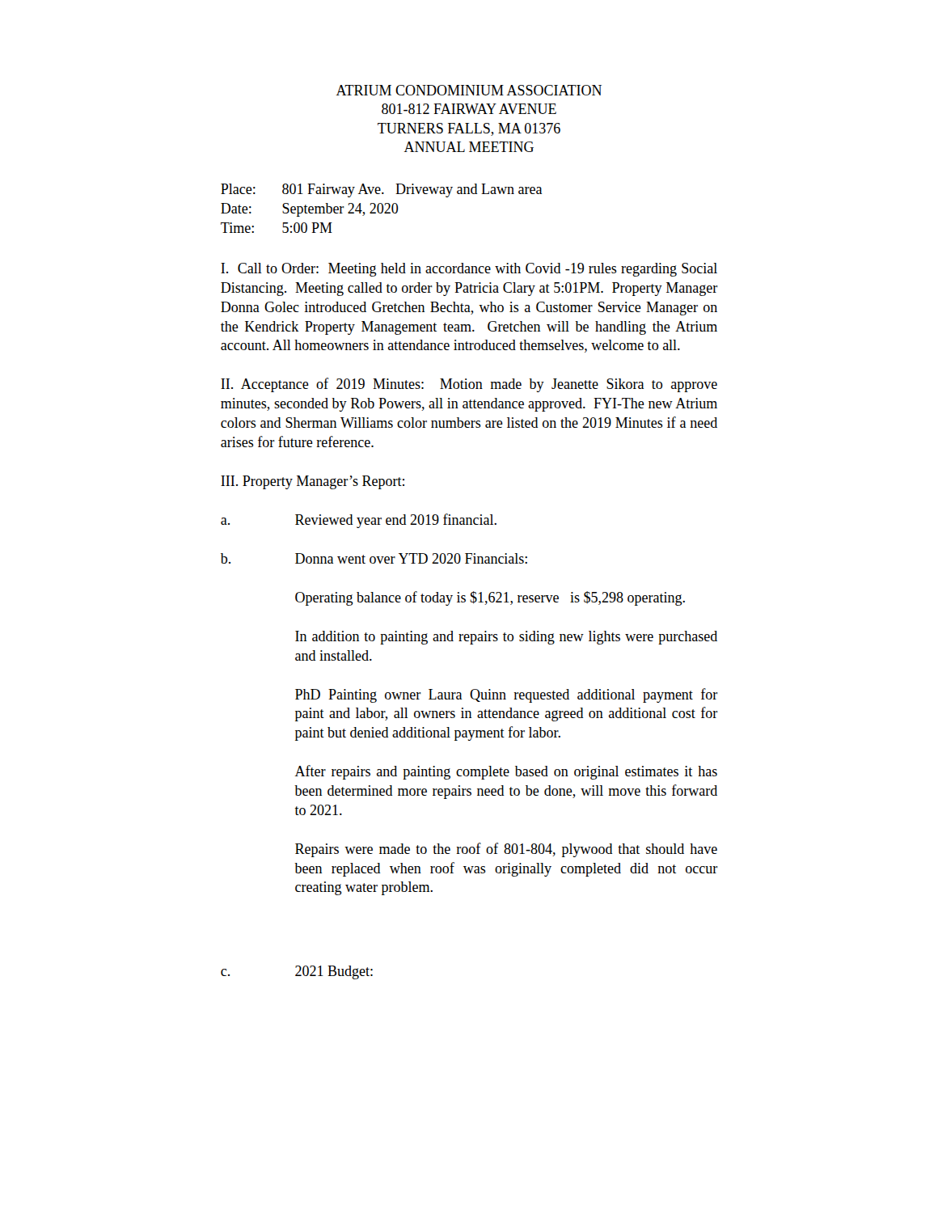ATRIUM CONDOMINIUM ASSOCIATION
801-812 FAIRWAY AVENUE
TURNERS FALLS, MA 01376
ANNUAL MEETING
Place: 801 Fairway Ave. Driveway and Lawn area Date: September 24, 2020 Time: 5:00 PM
I. Call to Order: Meeting held in accordance with Covid -19 rules regarding Social Distancing. Meeting called to order by Patricia Clary at 5:01PM. Property Manager Donna Golec introduced Gretchen Bechta, who is a Customer Service Manager on the Kendrick Property Management team. Gretchen will be handling the Atrium account. All homeowners in attendance introduced themselves, welcome to all.
II. Acceptance of 2019 Minutes: Motion made by Jeanette Sikora to approve minutes, seconded by Rob Powers, all in attendance approved. FYI-The new Atrium colors and Sherman Williams color numbers are listed on the 2019 Minutes if a need arises for future reference.
III. Property Manager’s Report:
a.
Reviewed year end 2019 financial.
b.
Donna went over YTD 2020 Financials:
Operating balance of today is $1,621, reserve is $5,298 operating.
In addition to painting and repairs to siding new lights were purchased and installed.
PhD Painting owner Laura Quinn requested additional payment for paint and labor, all owners in attendance agreed on additional cost for paint but denied additional payment for labor.
After repairs and painting complete based on original estimates it has been determined more repairs need to be done, will move this forward to 2021.
Repairs were made to the roof of 801-804, plywood that should have been replaced when roof was originally completed did not occur creating water problem.
c.
2021 Budget: